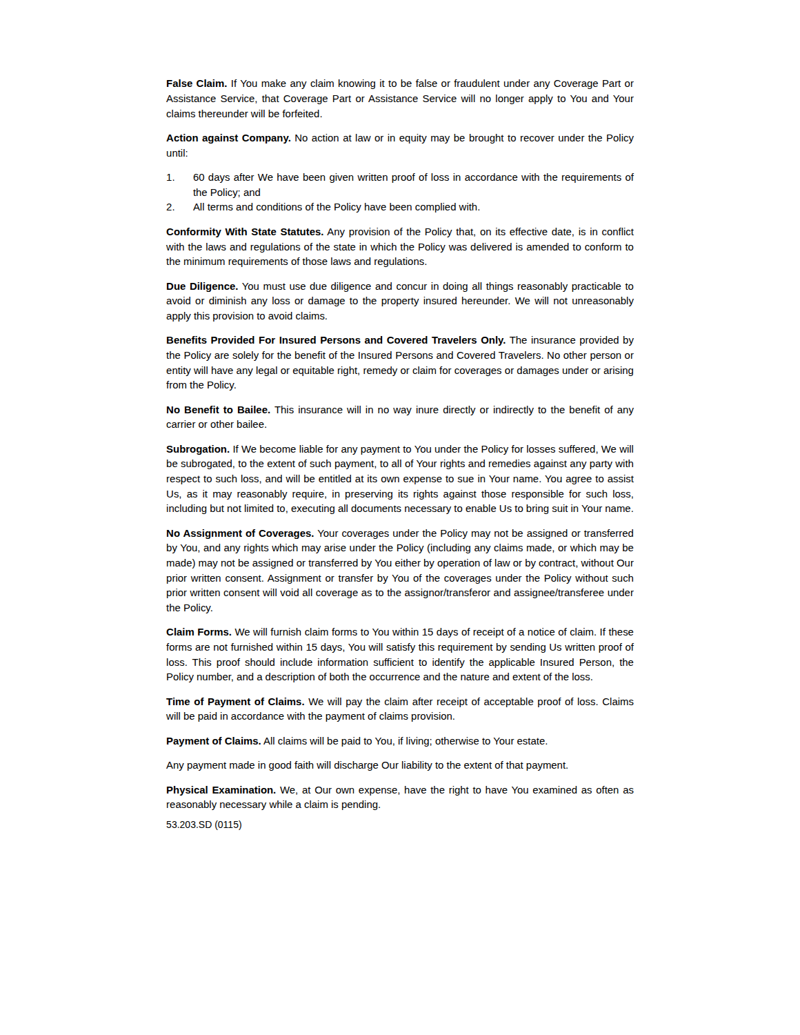False Claim. If You make any claim knowing it to be false or fraudulent under any Coverage Part or Assistance Service, that Coverage Part or Assistance Service will no longer apply to You and Your claims thereunder will be forfeited.
Action against Company. No action at law or in equity may be brought to recover under the Policy until:
1. 60 days after We have been given written proof of loss in accordance with the requirements of the Policy; and
2. All terms and conditions of the Policy have been complied with.
Conformity With State Statutes. Any provision of the Policy that, on its effective date, is in conflict with the laws and regulations of the state in which the Policy was delivered is amended to conform to the minimum requirements of those laws and regulations.
Due Diligence. You must use due diligence and concur in doing all things reasonably practicable to avoid or diminish any loss or damage to the property insured hereunder. We will not unreasonably apply this provision to avoid claims.
Benefits Provided For Insured Persons and Covered Travelers Only. The insurance provided by the Policy are solely for the benefit of the Insured Persons and Covered Travelers. No other person or entity will have any legal or equitable right, remedy or claim for coverages or damages under or arising from the Policy.
No Benefit to Bailee. This insurance will in no way inure directly or indirectly to the benefit of any carrier or other bailee.
Subrogation. If We become liable for any payment to You under the Policy for losses suffered, We will be subrogated, to the extent of such payment, to all of Your rights and remedies against any party with respect to such loss, and will be entitled at its own expense to sue in Your name. You agree to assist Us, as it may reasonably require, in preserving its rights against those responsible for such loss, including but not limited to, executing all documents necessary to enable Us to bring suit in Your name.
No Assignment of Coverages. Your coverages under the Policy may not be assigned or transferred by You, and any rights which may arise under the Policy (including any claims made, or which may be made) may not be assigned or transferred by You either by operation of law or by contract, without Our prior written consent. Assignment or transfer by You of the coverages under the Policy without such prior written consent will void all coverage as to the assignor/transferor and assignee/transferee under the Policy.
Claim Forms. We will furnish claim forms to You within 15 days of receipt of a notice of claim. If these forms are not furnished within 15 days, You will satisfy this requirement by sending Us written proof of loss. This proof should include information sufficient to identify the applicable Insured Person, the Policy number, and a description of both the occurrence and the nature and extent of the loss.
Time of Payment of Claims. We will pay the claim after receipt of acceptable proof of loss. Claims will be paid in accordance with the payment of claims provision.
Payment of Claims. All claims will be paid to You, if living; otherwise to Your estate.
Any payment made in good faith will discharge Our liability to the extent of that payment.
Physical Examination. We, at Our own expense, have the right to have You examined as often as reasonably necessary while a claim is pending.
53.203.SD (0115)